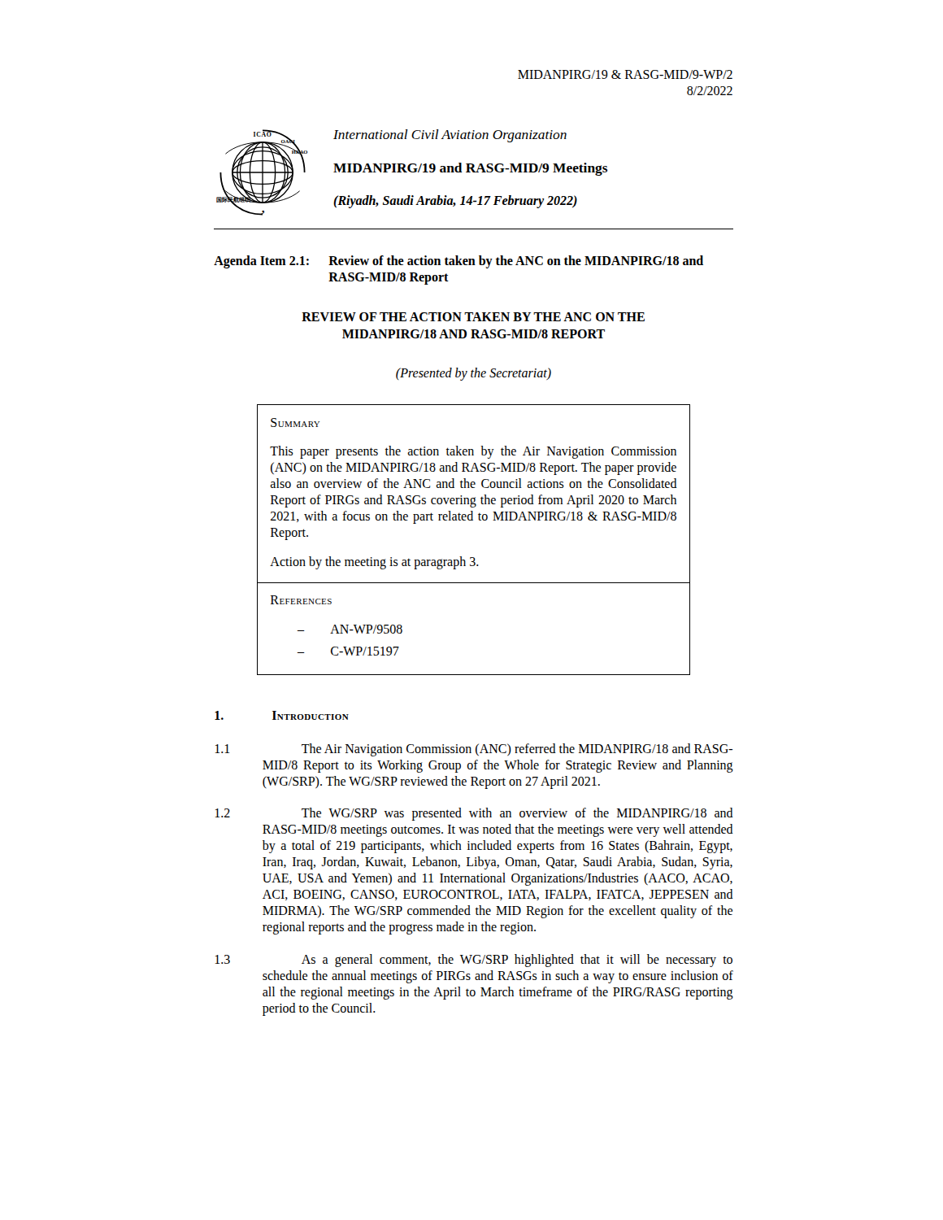MIDANPIRG/19 & RASG-MID/9-WP/2
8/2/2022
ICAO OACI ИКАО و 国际民航组织
International Civil Aviation Organization
MIDANPIRG/19 and RASG-MID/9 Meetings
(Riyadh, Saudi Arabia, 14-17 February 2022)
Agenda Item 2.1:
Review of the action taken by the ANC on the MIDANPIRG/18 and RASG-MID/8 Report
Review of the action taken by the ANC on the
MIDANPIRG/18 and RASG-MID/8 Report
(Presented by the Secretariat)
| Summary This paper presents the action taken by the Air Navigation Commission (ANC) on the MIDANPIRG/18 and RASG-MID/8 Report. The paper provide also an overview of the ANC and the Council actions on the Consolidated Report of PIRGs and RASGs covering the period from April 2020 to March 2021, with a focus on the part related to MIDANPIRG/18 & RASG-MID/8 Report. Action by the meeting is at paragraph 3. |
| References AN-WP/9508 C-WP/15197 |
1.
Introduction
1.1
The Air Navigation Commission (ANC) referred the MIDANPIRG/18 and RASG-MID/8 Report to its Working Group of the Whole for Strategic Review and Planning (WG/SRP). The WG/SRP reviewed the Report on 27 April 2021.
1.2
The WG/SRP was presented with an overview of the MIDANPIRG/18 and RASG-MID/8 meetings outcomes. It was noted that the meetings were very well attended by a total of 219 participants, which included experts from 16 States (Bahrain, Egypt, Iran, Iraq, Jordan, Kuwait, Lebanon, Libya, Oman, Qatar, Saudi Arabia, Sudan, Syria, UAE, USA and Yemen) and 11 International Organizations/Industries (AACO, ACAO, ACI, BOEING, CANSO, EUROCONTROL, IATA, IFALPA, IFATCA, JEPPESEN and MIDRMA). The WG/SRP commended the MID Region for the excellent quality of the regional reports and the progress made in the region.
1.3
As a general comment, the WG/SRP highlighted that it will be necessary to schedule the annual meetings of PIRGs and RASGs in such a way to ensure inclusion of all the regional meetings in the April to March timeframe of the PIRG/RASG reporting period to the Council.